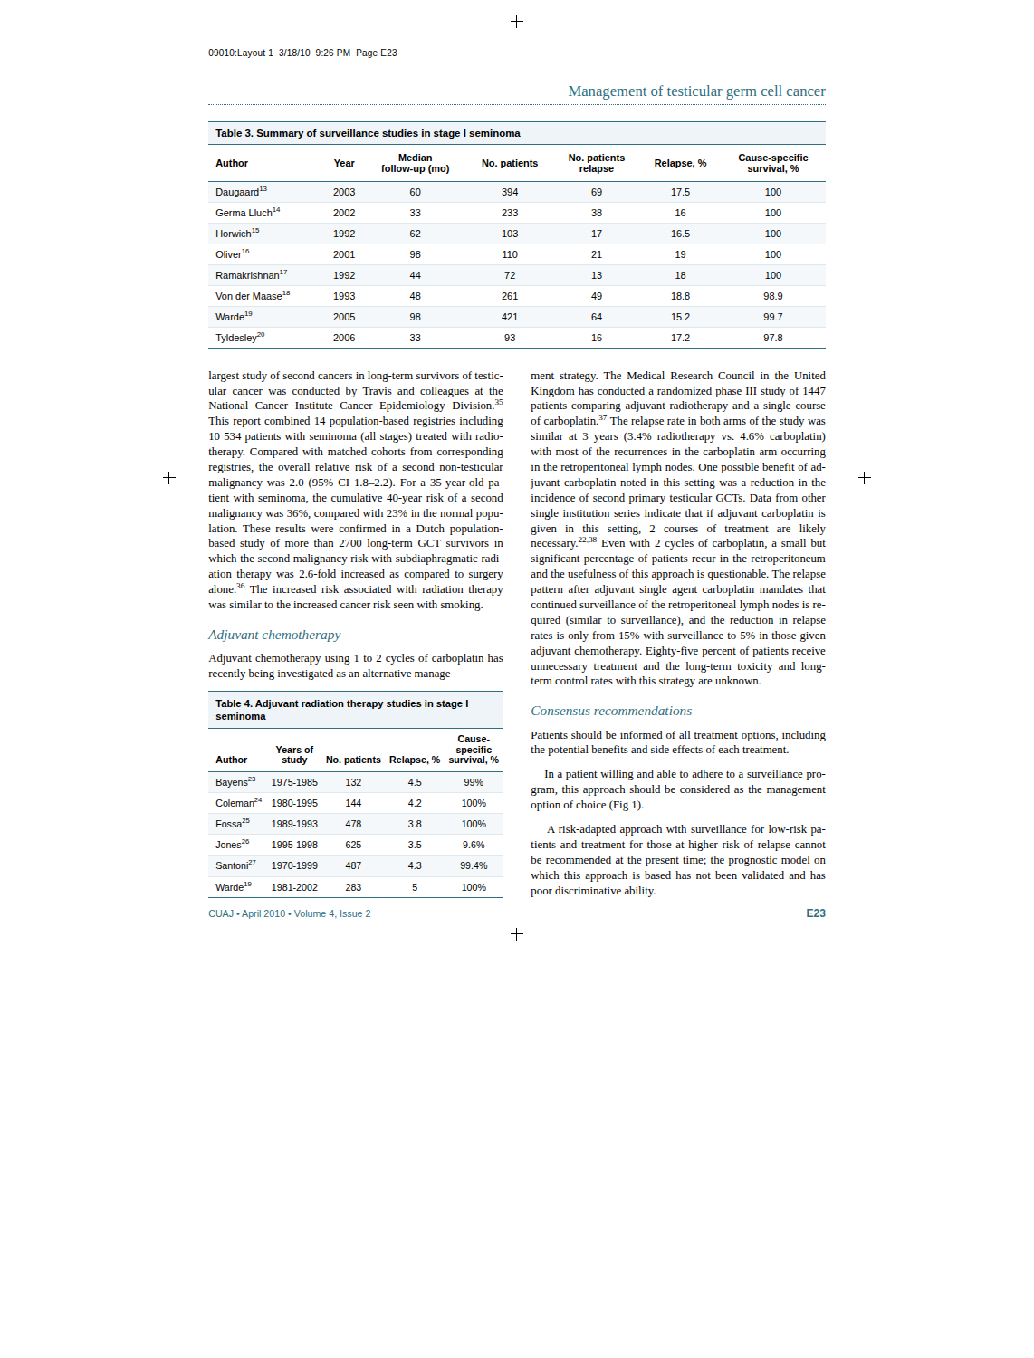09010:Layout 1 3/18/10 9:26 PM Page E23
Management of testicular germ cell cancer
Table 3. Summary of surveillance studies in stage I seminoma
| Author | Year | Median follow-up (mo) | No. patients | No. patients relapse | Relapse, % | Cause-specific survival, % |
| --- | --- | --- | --- | --- | --- | --- |
| Daugaard 13 | 2003 | 60 | 394 | 69 | 17.5 | 100 |
| Germa Lluch 14 | 2002 | 33 | 233 | 38 | 16 | 100 |
| Horwich 15 | 1992 | 62 | 103 | 17 | 16.5 | 100 |
| Oliver 16 | 2001 | 98 | 110 | 21 | 19 | 100 |
| Ramakrishnan 17 | 1992 | 44 | 72 | 13 | 18 | 100 |
| Von der Maase 18 | 1993 | 48 | 261 | 49 | 18.8 | 98.9 |
| Warde 19 | 2005 | 98 | 421 | 64 | 15.2 | 99.7 |
| Tyldesley 20 | 2006 | 33 | 93 | 16 | 17.2 | 97.8 |
largest study of second cancers in long-term survivors of testicular cancer was conducted by Travis and colleagues at the National Cancer Institute Cancer Epidemiology Division.35 This report combined 14 population-based registries including 10 534 patients with seminoma (all stages) treated with radiotherapy. Compared with matched cohorts from corresponding registries, the overall relative risk of a second non-testicular malignancy was 2.0 (95% CI 1.8–2.2). For a 35-year-old patient with seminoma, the cumulative 40-year risk of a second malignancy was 36%, compared with 23% in the normal population. These results were confirmed in a Dutch population-based study of more than 2700 long-term GCT survivors in which the second malignancy risk with subdiaphragmatic radiation therapy was 2.6-fold increased as compared to surgery alone.36 The increased risk associated with radiation therapy was similar to the increased cancer risk seen with smoking.
Adjuvant chemotherapy
Adjuvant chemotherapy using 1 to 2 cycles of carboplatin has recently being investigated as an alternative manage-
Table 4. Adjuvant radiation therapy studies in stage I seminoma
| Author | Years of study | No. patients | Relapse, % | Cause- specific survival, % |
| --- | --- | --- | --- | --- |
| Bayens 23 | 1975-1985 | 132 | 4.5 | 99% |
| Coleman 24 | 1980-1995 | 144 | 4.2 | 100% |
| Fossa 25 | 1989-1993 | 478 | 3.8 | 100% |
| Jones 26 | 1995-1998 | 625 | 3.5 | 9.6% |
| Santoni 27 | 1970-1999 | 487 | 4.3 | 99.4% |
| Warde 19 | 1981-2002 | 283 | 5 | 100% |
ment strategy. The Medical Research Council in the United Kingdom has conducted a randomized phase III study of 1447 patients comparing adjuvant radiotherapy and a single course of carboplatin.37 The relapse rate in both arms of the study was similar at 3 years (3.4% radiotherapy vs. 4.6% carboplatin) with most of the recurrences in the carboplatin arm occurring in the retroperitoneal lymph nodes. One possible benefit of adjuvant carboplatin noted in this setting was a reduction in the incidence of second primary testicular GCTs. Data from other single institution series indicate that if adjuvant carboplatin is given in this setting, 2 courses of treatment are likely necessary.22,38 Even with 2 cycles of carboplatin, a small but significant percentage of patients recur in the retroperitoneum and the usefulness of this approach is questionable. The relapse pattern after adjuvant single agent carboplatin mandates that continued surveillance of the retroperitoneal lymph nodes is required (similar to surveillance), and the reduction in relapse rates is only from 15% with surveillance to 5% in those given adjuvant chemotherapy. Eighty-five percent of patients receive unnecessary treatment and the long-term toxicity and long-term control rates with this strategy are unknown.
Consensus recommendations
Patients should be informed of all treatment options, including the potential benefits and side effects of each treatment.
In a patient willing and able to adhere to a surveillance program, this approach should be considered as the management option of choice (Fig 1).
A risk-adapted approach with surveillance for low-risk patients and treatment for those at higher risk of relapse cannot be recommended at the present time; the prognostic model on which this approach is based has not been validated and has poor discriminative ability.
CUAJ • April 2010 • Volume 4, Issue 2
E23